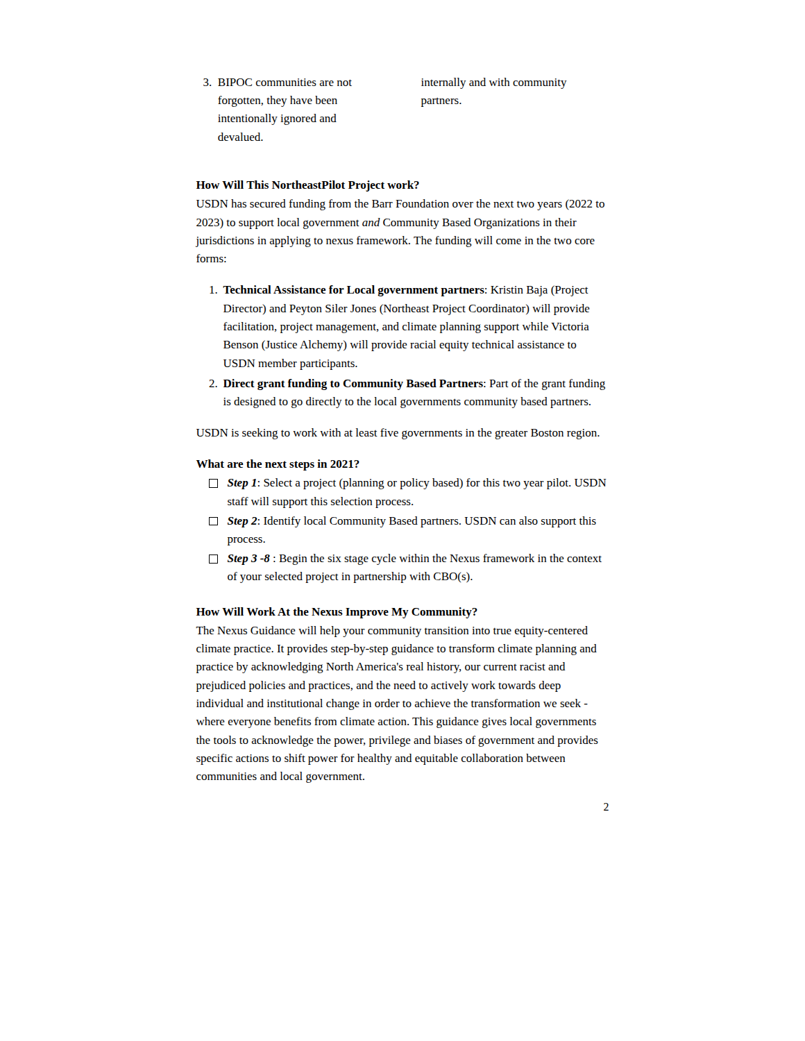BIPOC communities are not forgotten, they have been intentionally ignored and devalued.
internally and with community partners.
How Will This NortheastPilot Project work?
USDN has secured funding from the Barr Foundation over the next two years (2022 to 2023) to support local government and Community Based Organizations in their jurisdictions in applying to nexus framework. The funding will come in the two core forms:
Technical Assistance for Local government partners: Kristin Baja (Project Director) and Peyton Siler Jones (Northeast Project Coordinator) will provide facilitation, project management, and climate planning support while Victoria Benson (Justice Alchemy) will provide racial equity technical assistance to USDN member participants.
Direct grant funding to Community Based Partners: Part of the grant funding is designed to go directly to the local governments community based partners.
USDN is seeking to work with at least five governments in the greater Boston region.
What are the next steps in 2021?
Step 1: Select a project (planning or policy based) for this two year pilot. USDN staff will support this selection process.
Step 2: Identify local Community Based partners. USDN can also support this process.
Step 3 -8 : Begin the six stage cycle within the Nexus framework in the context of your selected project in partnership with CBO(s).
How Will Work At the Nexus Improve My Community?
The Nexus Guidance will help your community transition into true equity-centered climate practice. It provides step-by-step guidance to transform climate planning and practice by acknowledging North America's real history, our current racist and prejudiced policies and practices, and the need to actively work towards deep individual and institutional change in order to achieve the transformation we seek - where everyone benefits from climate action. This guidance gives local governments the tools to acknowledge the power, privilege and biases of government and provides specific actions to shift power for healthy and equitable collaboration between communities and local government.
2